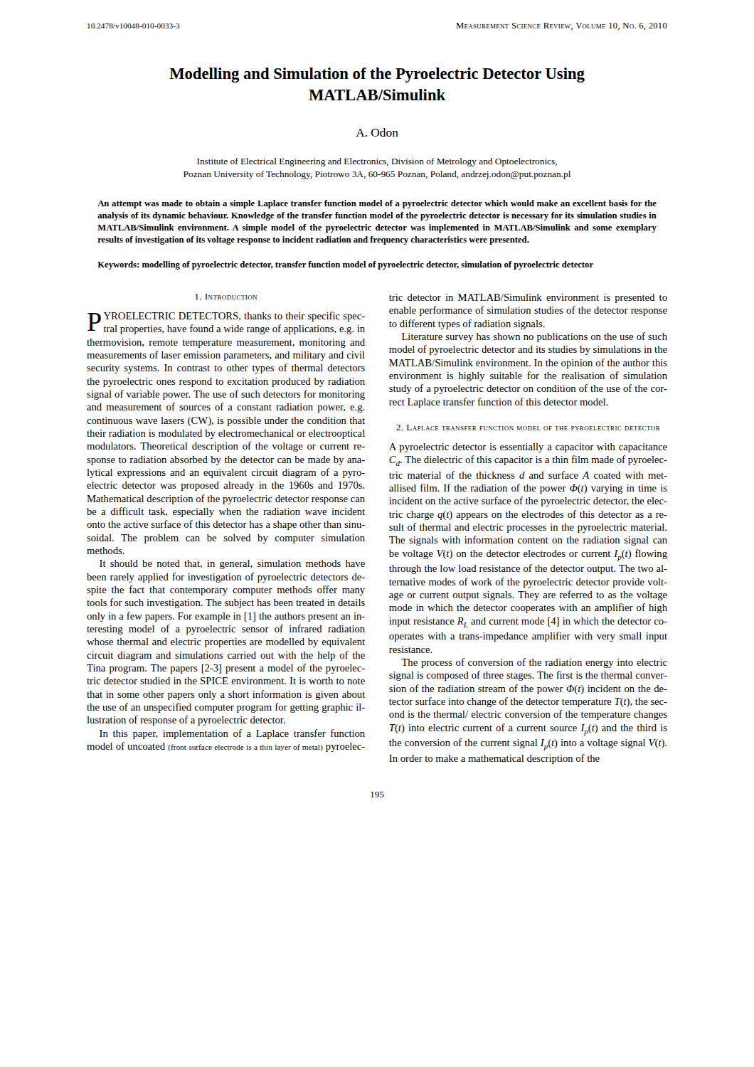10.2478/v10048-010-0033-3 Measurement Science Review, Volume 10, No. 6, 2010
Modelling and Simulation of the Pyroelectric Detector Using
MATLAB/Simulink
A. Odon
Institute of Electrical Engineering and Electronics, Division of Metrology and Optoelectronics,
Poznan University of Technology, Piotrowo 3A, 60-965 Poznan, Poland, andrzej.odon@put.poznan.pl
An attempt was made to obtain a simple Laplace transfer function model of a pyroelectric detector which would make an excellent basis for the analysis of its dynamic behaviour. Knowledge of the transfer function model of the pyroelectric detector is necessary for its simulation studies in MATLAB/Simulink environment. A simple model of the pyroelectric detector was implemented in MATLAB/Simulink and some exemplary results of investigation of its voltage response to incident radiation and frequency characteristics were presented.
Keywords: modelling of pyroelectric detector, transfer function model of pyroelectric detector, simulation of pyroelectric detector
1. Introduction
PYROELECTRIC DETECTORS, thanks to their specific spectral properties, have found a wide range of applications, e.g. in thermovision, remote temperature measurement, monitoring and measurements of laser emission parameters, and military and civil security systems. In contrast to other types of thermal detectors the pyroelectric ones respond to excitation produced by radiation signal of variable power. The use of such detectors for monitoring and measurement of sources of a constant radiation power, e.g. continuous wave lasers (CW), is possible under the condition that their radiation is modulated by electromechanical or electrooptical modulators. Theoretical description of the voltage or current response to radiation absorbed by the detector can be made by analytical expressions and an equivalent circuit diagram of a pyroelectric detector was proposed already in the 1960s and 1970s. Mathematical description of the pyroelectric detector response can be a difficult task, especially when the radiation wave incident onto the active surface of this detector has a shape other than sinusoidal. The problem can be solved by computer simulation methods.
It should be noted that, in general, simulation methods have been rarely applied for investigation of pyroelectric detectors despite the fact that contemporary computer methods offer many tools for such investigation. The subject has been treated in details only in a few papers. For example in [1] the authors present an interesting model of a pyroelectric sensor of infrared radiation whose thermal and electric properties are modelled by equivalent circuit diagram and simulations carried out with the help of the Tina program. The papers [2-3] present a model of the pyroelectric detector studied in the SPICE environment. It is worth to note that in some other papers only a short information is given about the use of an unspecified computer program for getting graphic illustration of response of a pyroelectric detector.
In this paper, implementation of a Laplace transfer function model of uncoated (front surface electrode is a thin layer of metal) pyroelectric detector in MATLAB/Simulink environment is presented to enable performance of simulation studies of the detector response to different types of radiation signals.
Literature survey has shown no publications on the use of such model of pyroelectric detector and its studies by simulations in the MATLAB/Simulink environment. In the opinion of the author this environment is highly suitable for the realisation of simulation study of a pyroelectric detector on condition of the use of the correct Laplace transfer function of this detector model.
2. Laplace transfer function model of the pyroelectric detector
A pyroelectric detector is essentially a capacitor with capacitance Cd. The dielectric of this capacitor is a thin film made of pyroelectric material of the thickness d and surface A coated with metallised film. If the radiation of the power Φ(t) varying in time is incident on the active surface of the pyroelectric detector, the electric charge q(t) appears on the electrodes of this detector as a result of thermal and electric processes in the pyroelectric material. The signals with information content on the radiation signal can be voltage V(t) on the detector electrodes or current Ip(t) flowing through the low load resistance of the detector output. The two alternative modes of work of the pyroelectric detector provide voltage or current output signals. They are referred to as the voltage mode in which the detector cooperates with an amplifier of high input resistance RL and current mode [4] in which the detector cooperates with a trans-impedance amplifier with very small input resistance.
The process of conversion of the radiation energy into electric signal is composed of three stages. The first is the thermal conversion of the radiation stream of the power Φ(t) incident on the detector surface into change of the detector temperature T(t), the second is the thermal/ electric conversion of the temperature changes T(t) into electric current of a current source Ip(t) and the third is the conversion of the current signal Ip(t) into a voltage signal V(t). In order to make a mathematical description of the
195